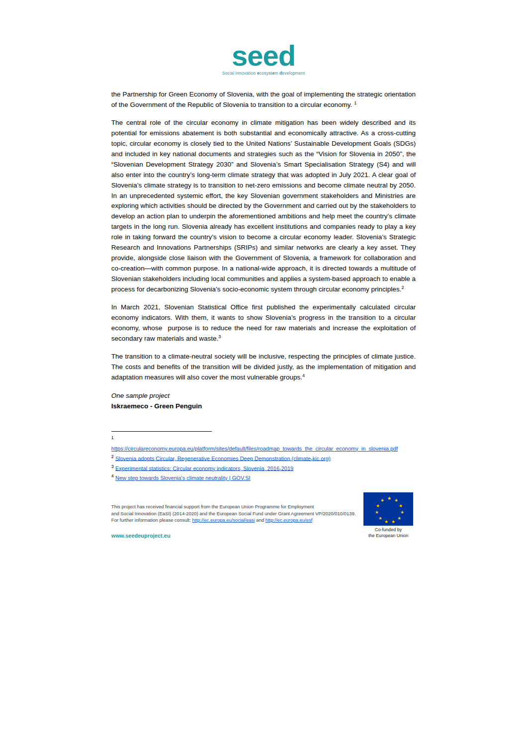seed
Social innovation ecosystem development
the Partnership for Green Economy of Slovenia, with the goal of implementing the strategic orientation of the Government of the Republic of Slovenia to transition to a circular economy. 1
The central role of the circular economy in climate mitigation has been widely described and its potential for emissions abatement is both substantial and economically attractive. As a cross-cutting topic, circular economy is closely tied to the United Nations’ Sustainable Development Goals (SDGs) and included in key national documents and strategies such as the “Vision for Slovenia in 2050”, the “Slovenian Development Strategy 2030” and Slovenia’s Smart Specialisation Strategy (S4) and will also enter into the country’s long-term climate strategy that was adopted in July 2021. A clear goal of Slovenia’s climate strategy is to transition to net-zero emissions and become climate neutral by 2050. In an unprecedented systemic effort, the key Slovenian government stakeholders and Ministries are exploring which activities should be directed by the Government and carried out by the stakeholders to develop an action plan to underpin the aforementioned ambitions and help meet the country’s climate targets in the long run. Slovenia already has excellent institutions and companies ready to play a key role in taking forward the country’s vision to become a circular economy leader. Slovenia’s Strategic Research and Innovations Partnerships (SRIPs) and similar networks are clearly a key asset. They provide, alongside close liaison with the Government of Slovenia, a framework for collaboration and co-creation—with common purpose. In a national-wide approach, it is directed towards a multitude of Slovenian stakeholders including local communities and applies a system-based approach to enable a process for decarbonizing Slovenia’s socio-economic system through circular economy principles.2
In March 2021, Slovenian Statistical Office first published the experimentally calculated circular economy indicators. With them, it wants to show Slovenia’s progress in the transition to a circular economy, whose purpose is to reduce the need for raw materials and increase the exploitation of secondary raw materials and waste.3
The transition to a climate-neutral society will be inclusive, respecting the principles of climate justice. The costs and benefits of the transition will be divided justly, as the implementation of mitigation and adaptation measures will also cover the most vulnerable groups.4
One sample project
Iskraemeco - Green Penguin
1
https://circulareconomy.europa.eu/platform/sites/default/files/roadmap_towards_the_circular_economy_in_slovenia.pdf
2 Slovenia adopts Circular, Regenerative Economies Deep Demonstration (climate-kic.org)
3 Experimental statistics: Circular economy indicators, Slovenia, 2016-2019
4 New step towards Slovenia's climate neutrality | GOV.SI
This project has received financial support from the European Union Programme for Employment
and Social Innovation (EaSI) (2014-2020) and the European Social Fund under Grant Agreement VP/2020/010/0139.
For further information please consult: http://ec.europa.eu/social/easi and http://ec.europa.eu/esf
www.seedeuproject.eu
★ ★ ★ ★ ★ ★ ★ ★ ★ ★ ★ ★
Co-funded by
the European Union